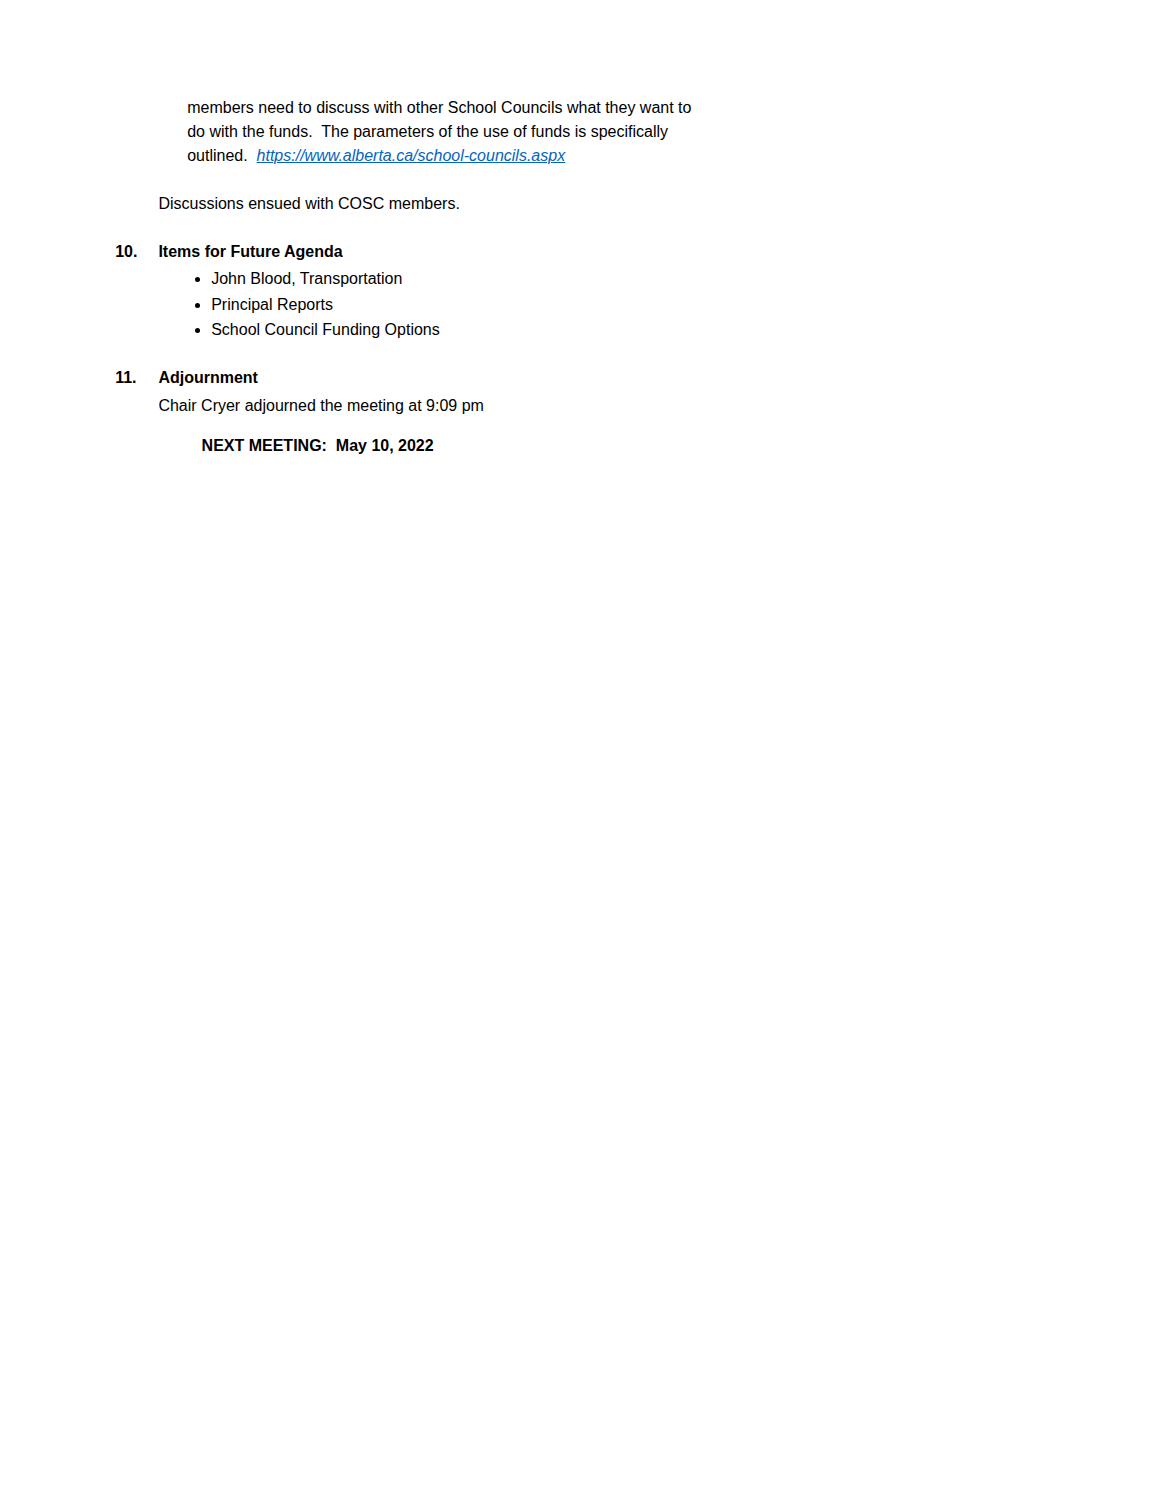members need to discuss with other School Councils what they want to do with the funds. The parameters of the use of funds is specifically outlined. https://www.alberta.ca/school-councils.aspx
Discussions ensued with COSC members.
Items for Future Agenda
John Blood, Transportation
Principal Reports
School Council Funding Options
Adjournment
Chair Cryer adjourned the meeting at 9:09 pm
NEXT MEETING: May 10, 2022